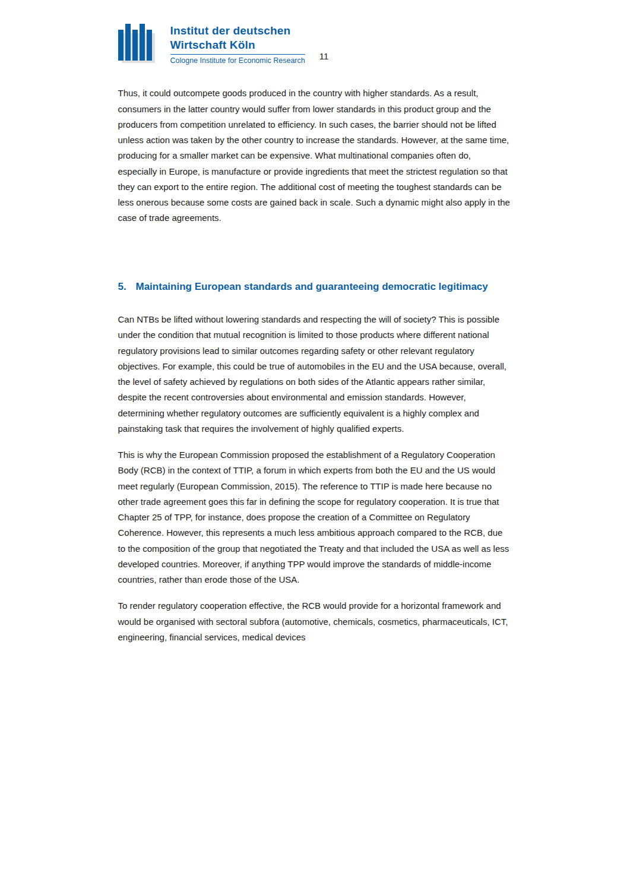Institut der deutschen
Wirtschaft Köln
Cologne Institute for Economic Research
11
Thus, it could outcompete goods produced in the country with higher standards. As a result, consumers in the latter country would suffer from lower standards in this product group and the producers from competition unrelated to efficiency. In such cases, the barrier should not be lifted unless action was taken by the other country to increase the standards. However, at the same time, producing for a smaller market can be expensive. What multinational companies often do, especially in Europe, is manufacture or provide ingredients that meet the strictest regulation so that they can export to the entire region. The additional cost of meeting the toughest standards can be less onerous because some costs are gained back in scale. Such a dynamic might also apply in the case of trade agreements.
5. Maintaining European standards and guaranteeing democratic legitimacy
Can NTBs be lifted without lowering standards and respecting the will of society? This is possible under the condition that mutual recognition is limited to those products where different national regulatory provisions lead to similar outcomes regarding safety or other relevant regulatory objectives. For example, this could be true of automobiles in the EU and the USA because, overall, the level of safety achieved by regulations on both sides of the Atlantic appears rather similar, despite the recent controversies about environmental and emission standards. However, determining whether regulatory outcomes are sufficiently equivalent is a highly complex and painstaking task that requires the involvement of highly qualified experts.
This is why the European Commission proposed the establishment of a Regulatory Cooperation Body (RCB) in the context of TTIP, a forum in which experts from both the EU and the US would meet regularly (European Commission, 2015). The reference to TTIP is made here because no other trade agreement goes this far in defining the scope for regulatory cooperation. It is true that Chapter 25 of TPP, for instance, does propose the creation of a Committee on Regulatory Coherence. However, this represents a much less ambitious approach compared to the RCB, due to the composition of the group that negotiated the Treaty and that included the USA as well as less developed countries. Moreover, if anything TPP would improve the standards of middle-income countries, rather than erode those of the USA.
To render regulatory cooperation effective, the RCB would provide for a horizontal framework and would be organised with sectoral subfora (automotive, chemicals, cosmetics, pharmaceuticals, ICT, engineering, financial services, medical devices